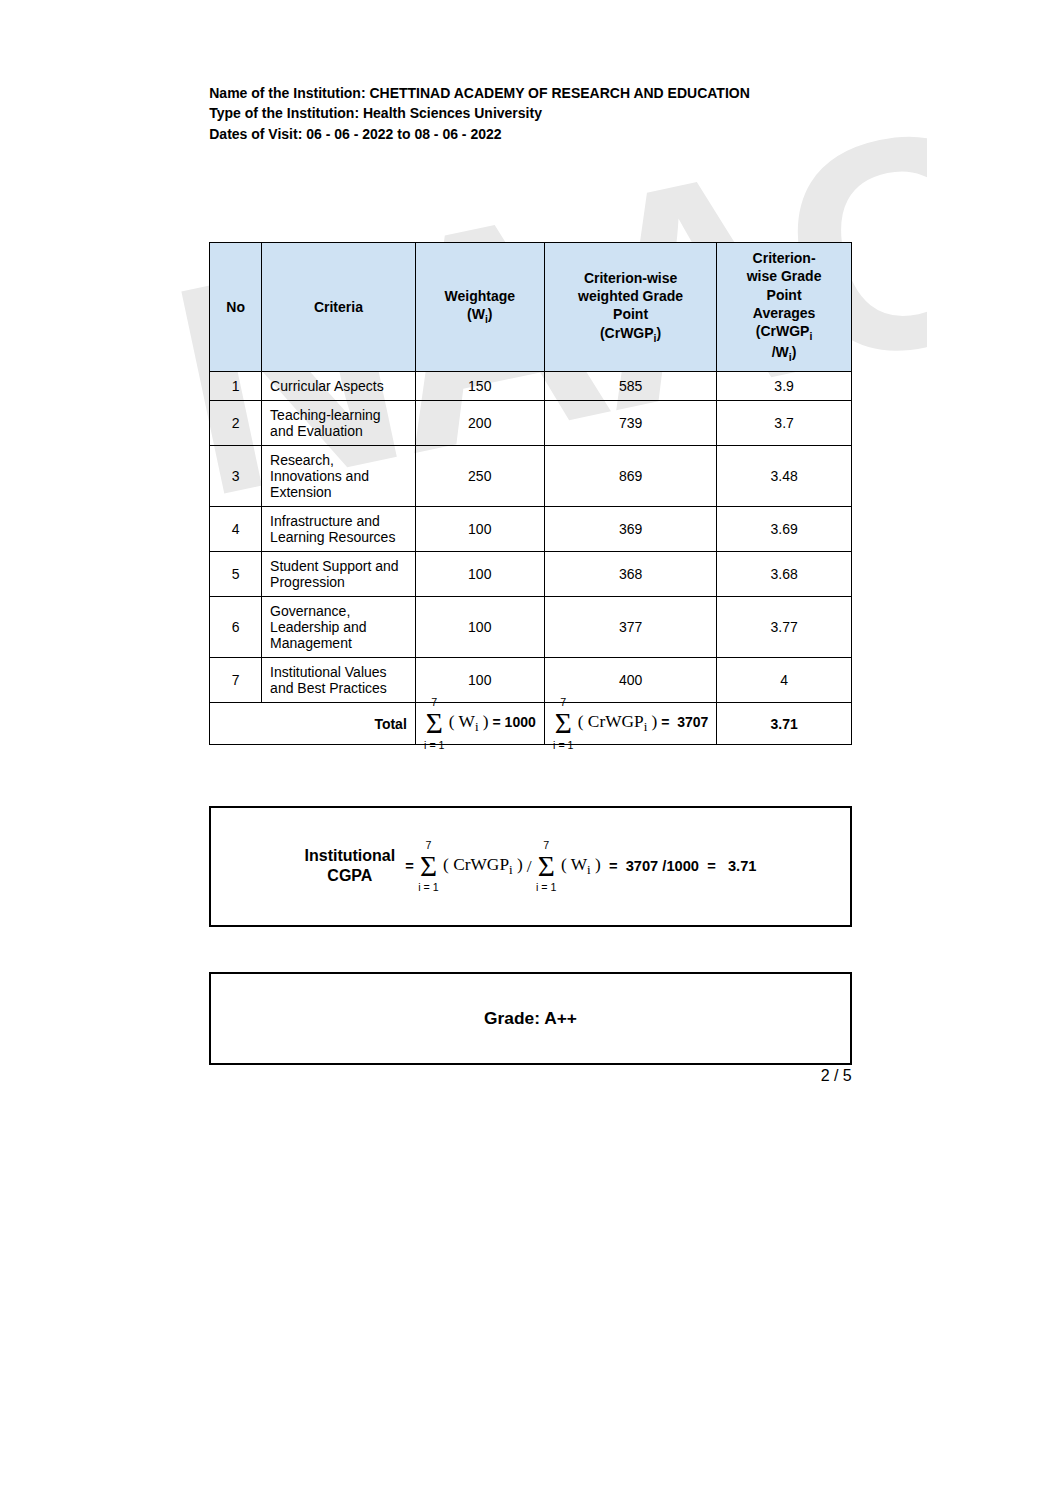NAAC
Name of the Institution: CHETTINAD ACADEMY OF RESEARCH AND EDUCATION
Type of the Institution: Health Sciences University
Dates of Visit: 06 - 06 - 2022 to 08 - 06 - 2022
| No | Criteria | Weightage (W i ) | Criterion-wise weighted Grade Point (CrWGP i ) | Criterion- wise Grade Point Averages (CrWGP i /W i ) |
| --- | --- | --- | --- | --- |
| 1 | Curricular Aspects | 150 | 585 | 3.9 |
| 2 | Teaching-learning and Evaluation | 200 | 739 | 3.7 |
| 3 | Research, Innovations and Extension | 250 | 869 | 3.48 |
| 4 | Infrastructure and Learning Resources | 100 | 369 | 3.69 |
| 5 | Student Support and Progression | 100 | 368 | 3.68 |
| 6 | Governance, Leadership and Management | 100 | 377 | 3.77 |
| 7 | Institutional Values and Best Practices | 100 | 400 | 4 |
| Total | Σ 7 i = 1 ( W i ) = 1000 | Σ 7 i = 1 ( CrWGP i ) = 3707 | 3.71 |
Institutional
CGPA = Σ7 i = 1 ( CrWGPi ) / Σ7 i = 1 ( Wi ) = 3707 /1000 = 3.71
Grade: A++
2 / 5